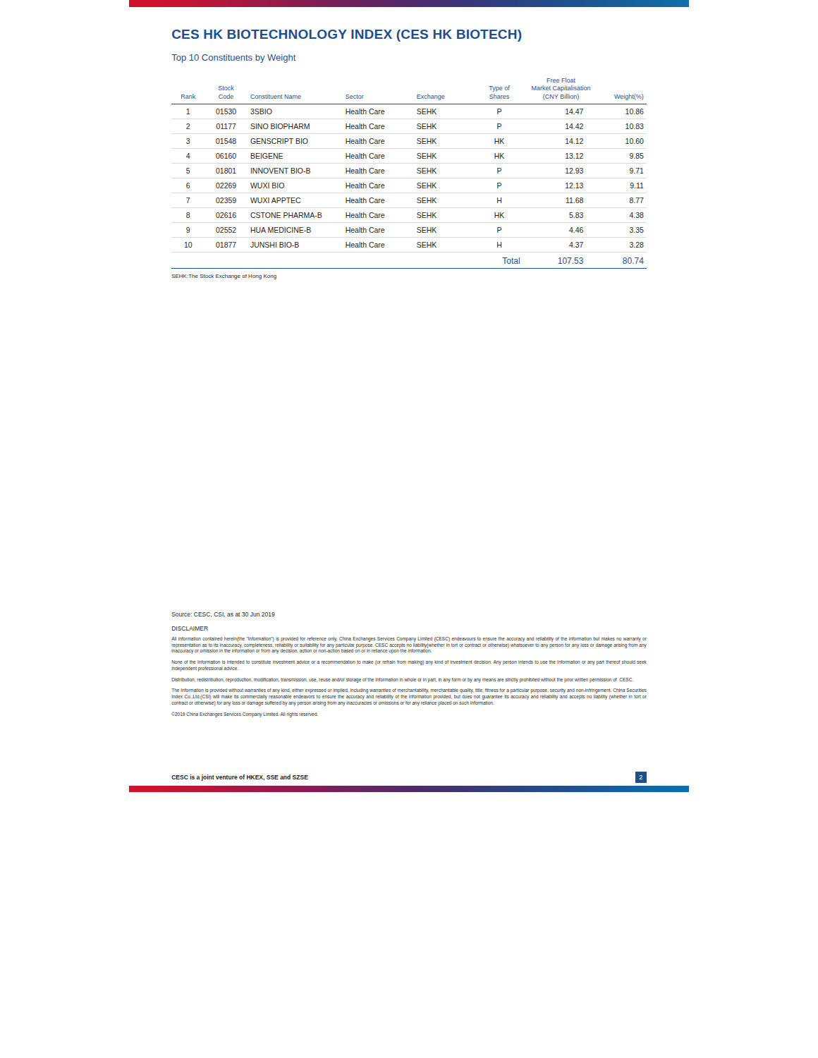CES HK BIOTECHNOLOGY INDEX (CES HK BIOTECH)
Top 10 Constituents by Weight
| Rank | Stock Code | Constituent Name | Sector | Exchange | Type of Shares | Free Float Market Capitalisation (CNY Billion) | Weight(%) |
| --- | --- | --- | --- | --- | --- | --- | --- |
| 1 | 01530 | 3SBIO | Health Care | SEHK | P | 14.47 | 10.86 |
| 2 | 01177 | SINO BIOPHARM | Health Care | SEHK | P | 14.42 | 10.83 |
| 3 | 01548 | GENSCRIPT BIO | Health Care | SEHK | HK | 14.12 | 10.60 |
| 4 | 06160 | BEIGENE | Health Care | SEHK | HK | 13.12 | 9.85 |
| 5 | 01801 | INNOVENT BIO-B | Health Care | SEHK | P | 12.93 | 9.71 |
| 6 | 02269 | WUXI BIO | Health Care | SEHK | P | 12.13 | 9.11 |
| 7 | 02359 | WUXI APPTEC | Health Care | SEHK | H | 11.68 | 8.77 |
| 8 | 02616 | CSTONE PHARMA-B | Health Care | SEHK | HK | 5.83 | 4.38 |
| 9 | 02552 | HUA MEDICINE-B | Health Care | SEHK | P | 4.46 | 3.35 |
| 10 | 01877 | JUNSHI BIO-B | Health Care | SEHK | H | 4.37 | 3.28 |
| Total | 107.53 | 80.74 |
SEHK:The Stock Exchange of Hong Kong
Source: CESC, CSI, as at 30 Jun 2019
DISCLAIMER
All information contained herein(the "Information") is provided for reference only, China Exchanges Services Company Limited (CESC) endeavours to ensure the accuracy and reliability of the information but makes no warranty or representation as to its inaccuracy, completeness, reliability or suitability for any particular purpose. CESC accepts no liability(whether in tort or contract or otherwise) whatsoever to any person for any loss or damage arising from any inaccuracy or omission in the information or from any decision, action or non-action based on or in reliance upon the information.
None of the Information is intended to constitute investment advice or a recommendation to make (or refrain from making) any kind of investment decision. Any person intends to use the Information or any part thereof should seek independent professional advice.
Distribution, redistribution, reproduction, modification, transmission, use, reuse and/or storage of the Information in whole or in part, in any form or by any means are strictly prohibited without the prior written permission of CESC.
The Information is provided without warranties of any kind, either expressed or implied, including warranties of merchantability, merchantable quality, title, fitness for a particular purpose, security and non-infringement. China Securities Index Co.,Ltd.(CSI) will make its commercially reasonable endeavors to ensure the accuracy and reliability of the information provided, but does not guarantee its accuracy and reliability and accepts no liability (whether in tort or contract or otherwise) for any loss or damage suffered by any person arising from any inaccuracies or omissions or for any reliance placed on such information.
©2019 China Exchanges Services Company Limited. All rights reserved.
CESC is a joint venture of HKEX, SSE and SZSE
2